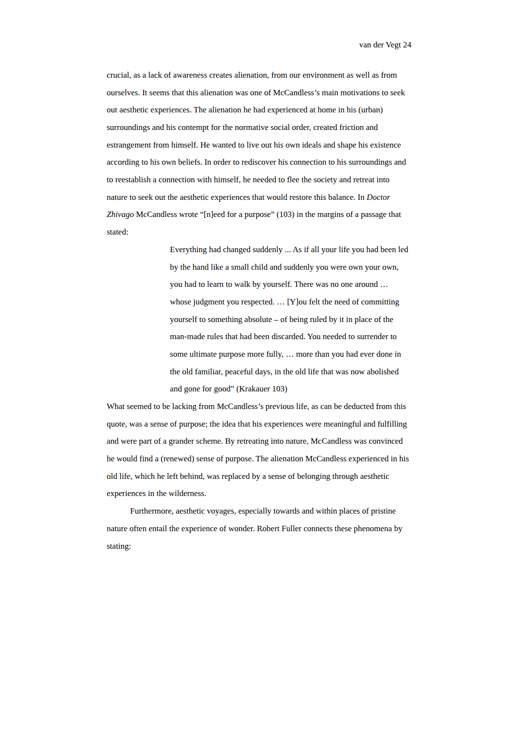van der Vegt 24
crucial, as a lack of awareness creates alienation, from our environment as well as from ourselves. It seems that this alienation was one of McCandless’s main motivations to seek out aesthetic experiences. The alienation he had experienced at home in his (urban) surroundings and his contempt for the normative social order, created friction and estrangement from himself. He wanted to live out his own ideals and shape his existence according to his own beliefs. In order to rediscover his connection to his surroundings and to reestablish a connection with himself, he needed to flee the society and retreat into nature to seek out the aesthetic experiences that would restore this balance. In Doctor Zhivago McCandless wrote “[n]eed for a purpose” (103) in the margins of a passage that stated:
Everything had changed suddenly ... As if all your life you had been led by the hand like a small child and suddenly you were own your own, you had to learn to walk by yourself. There was no one around … whose judgment you respected. … [Y]ou felt the need of committing yourself to something absolute – of being ruled by it in place of the man-made rules that had been discarded. You needed to surrender to some ultimate purpose more fully, … more than you had ever done in the old familiar, peaceful days, in the old life that was now abolished and gone for good” (Krakauer 103)
What seemed to be lacking from McCandless’s previous life, as can be deducted from this quote, was a sense of purpose; the idea that his experiences were meaningful and fulfilling and were part of a grander scheme. By retreating into nature, McCandless was convinced he would find a (renewed) sense of purpose. The alienation McCandless experienced in his old life, which he left behind, was replaced by a sense of belonging through aesthetic experiences in the wilderness.
Furthermore, aesthetic voyages, especially towards and within places of pristine nature often entail the experience of wonder. Robert Fuller connects these phenomena by stating: